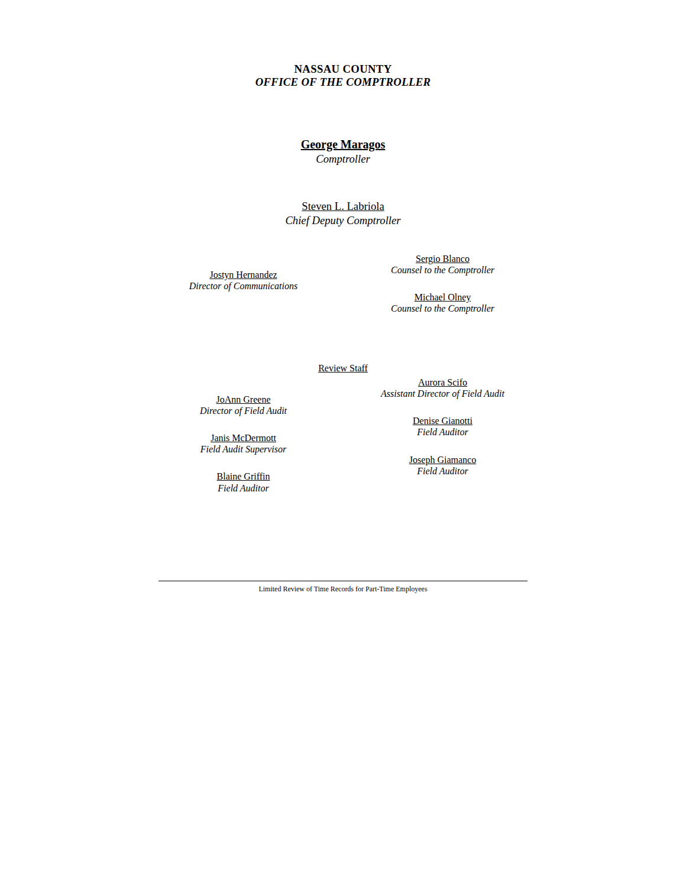NASSAU COUNTY
OFFICE OF THE COMPTROLLER
George Maragos
Comptroller
Steven L. Labriola
Chief Deputy Comptroller
Jostyn Hernandez
Director of Communications
Sergio Blanco
Counsel to the Comptroller
Michael Olney
Counsel to the Comptroller
Review Staff
JoAnn Greene
Director of Field Audit
Janis McDermott
Field Audit Supervisor
Blaine Griffin
Field Auditor
Aurora Scifo
Assistant Director of Field Audit
Denise Gianotti
Field Auditor
Joseph Giamanco
Field Auditor
Limited Review of Time Records for Part-Time Employees